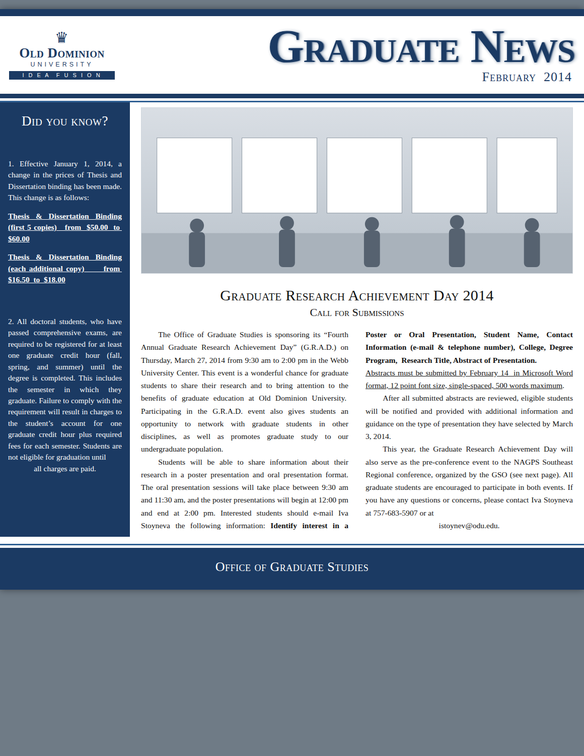♛
Old Dominion
UNIVERSITY
I D E A F U S I O N
Graduate News
February 2014
Did you know?
1. Effective January 1, 2014, a change in the prices of Thesis and Dissertation binding has been made. This change is as follows:
Thesis & Dissertation Binding (first 5 copies) from $50.00 to $60.00
Thesis & Dissertation Binding (each additional copy) from $16.50 to $18.00
2. All doctoral students, who have passed comprehensive exams, are required to be registered for at least one graduate credit hour (fall, spring, and summer) until the degree is completed. This includes the semester in which they graduate. Failure to comply with the requirement will result in charges to the student’s account for one graduate credit hour plus required fees for each semester. Students are not eligible for graduation until all charges are paid.
Graduate Research Achievement Day 2014
Call for Submissions
The Office of Graduate Studies is sponsoring its “Fourth Annual Graduate Research Achievement Day” (G.R.A.D.) on Thursday, March 27, 2014 from 9:30 am to 2:00 pm in the Webb University Center. This event is a wonderful chance for graduate students to share their research and to bring attention to the benefits of graduate education at Old Dominion University. Participating in the G.R.A.D. event also gives students an opportunity to network with graduate students in other disciplines, as well as promotes graduate study to our undergraduate population.
Students will be able to share information about their research in a poster presentation and oral presentation format. The oral presentation sessions will take place between 9:30 am and 11:30 am, and the poster presentations will begin at 12:00 pm and end at 2:00 pm. Interested students should e-mail Iva Stoyneva the following information: Identify interest in a Poster or Oral Presentation, Student Name, Contact Information (e-mail & telephone number), College, Degree Program, Research Title, Abstract of Presentation.
Abstracts must be submitted by February 14 in Microsoft Word format, 12 point font size, single-spaced, 500 words maximum.
After all submitted abstracts are reviewed, eligible students will be notified and provided with additional information and guidance on the type of presentation they have selected by March 3, 2014.
This year, the Graduate Research Achievement Day will also serve as the pre-conference event to the NAGPS Southeast Regional conference, organized by the GSO (see next page). All graduate students are encouraged to participate in both events. If you have any questions or concerns, please contact Iva Stoyneva at 757-683-5907 or at
istoynev@odu.edu.
Office of Graduate Studies